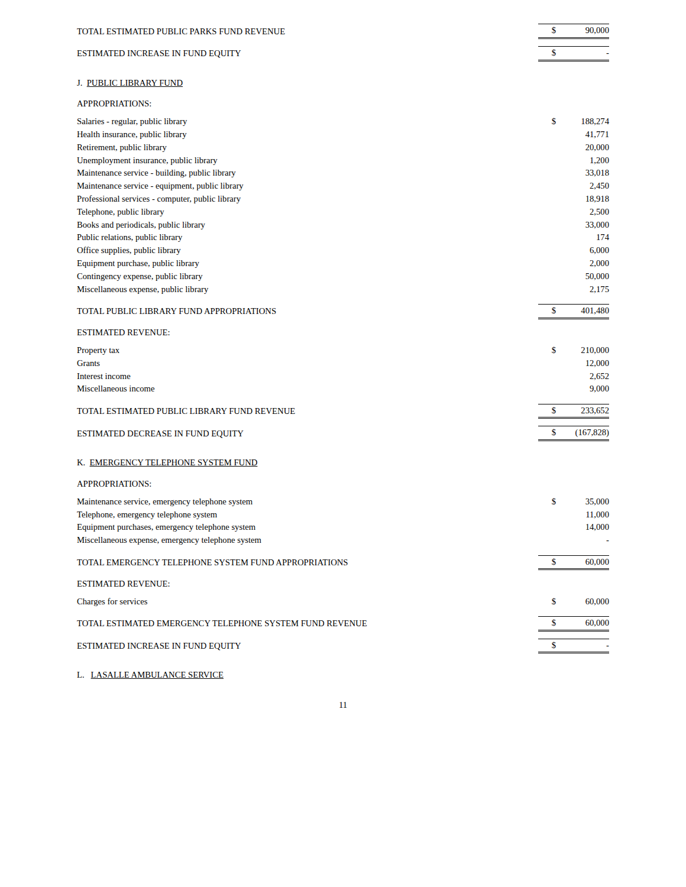| TOTAL ESTIMATED PUBLIC PARKS FUND REVENUE | $ | 90,000 |
| ESTIMATED INCREASE IN FUND EQUITY | $ | - |
| J. PUBLIC LIBRARY FUND | | |
| APPROPRIATIONS: | | |
| Salaries - regular, public library | $ | 188,274 |
| Health insurance, public library | | 41,771 |
| Retirement, public library | | 20,000 |
| Unemployment insurance, public library | | 1,200 |
| Maintenance service - building, public library | | 33,018 |
| Maintenance service - equipment, public library | | 2,450 |
| Professional services - computer, public library | | 18,918 |
| Telephone, public library | | 2,500 |
| Books and periodicals, public library | | 33,000 |
| Public relations, public library | | 174 |
| Office supplies, public library | | 6,000 |
| Equipment purchase, public library | | 2,000 |
| Contingency expense, public library | | 50,000 |
| Miscellaneous expense, public library | | 2,175 |
| TOTAL PUBLIC LIBRARY FUND APPROPRIATIONS | $ | 401,480 |
| ESTIMATED REVENUE: | | |
| Property tax | $ | 210,000 |
| Grants | | 12,000 |
| Interest income | | 2,652 |
| Miscellaneous income | | 9,000 |
| TOTAL ESTIMATED PUBLIC LIBRARY FUND REVENUE | $ | 233,652 |
| ESTIMATED DECREASE IN FUND EQUITY | $ | (167,828) |
| K. EMERGENCY TELEPHONE SYSTEM FUND | | |
| APPROPRIATIONS: | | |
| Maintenance service, emergency telephone system | $ | 35,000 |
| Telephone, emergency telephone system | | 11,000 |
| Equipment purchases, emergency telephone system | | 14,000 |
| Miscellaneous expense, emergency telephone system | | - |
| TOTAL EMERGENCY TELEPHONE SYSTEM FUND APPROPRIATIONS | $ | 60,000 |
| ESTIMATED REVENUE: | | |
| Charges for services | $ | 60,000 |
| TOTAL ESTIMATED EMERGENCY TELEPHONE SYSTEM FUND REVENUE | $ | 60,000 |
| ESTIMATED INCREASE IN FUND EQUITY | $ | - |
| L. LASALLE AMBULANCE SERVICE | | |
11